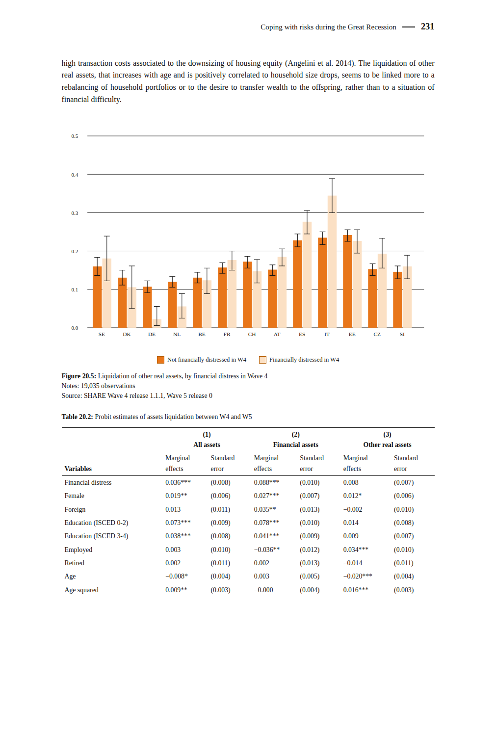Coping with risks during the Great Recession 231
high transaction costs associated to the downsizing of housing equity (Angelini et al. 2014). The liquidation of other real assets, that increases with age and is positively correlated to household size drops, seems to be linked more to a rebalancing of household portfolios or to the desire to transfer wealth to the offspring, rather than to a situation of financial difficulty.
0.5 0.4 0.3 0.2 0.1 0.0 SE DK DE NL BE FR CH AT ES IT EE CZ SI
Not financially distressed in W4 Financially distressed in W4
Figure 20.5: Liquidation of other real assets, by financial distress in Wave 4 Notes: 19,035 observations Source: SHARE Wave 4 release 1.1.1, Wave 5 release 0
Table 20.2: Probit estimates of assets liquidation between W4 and W5
| Variables | (1) All assets | (2) Financial assets | (3) Other real assets |
| --- | --- | --- | --- |
| Marginal effects | Standard error | Marginal effects | Standard error | Marginal effects | Standard error |
| Financial distress | 0.036*** | (0.008) | 0.088*** | (0.010) | 0.008 | (0.007) |
| Female | 0.019** | (0.006) | 0.027*** | (0.007) | 0.012* | (0.006) |
| Foreign | 0.013 | (0.011) | 0.035** | (0.013) | −0.002 | (0.010) |
| Education (ISCED 0-2) | 0.073*** | (0.009) | 0.078*** | (0.010) | 0.014 | (0.008) |
| Education (ISCED 3-4) | 0.038*** | (0.008) | 0.041*** | (0.009) | 0.009 | (0.007) |
| Employed | 0.003 | (0.010) | −0.036** | (0.012) | 0.034*** | (0.010) |
| Retired | 0.002 | (0.011) | 0.002 | (0.013) | −0.014 | (0.011) |
| Age | −0.008* | (0.004) | 0.003 | (0.005) | −0.020*** | (0.004) |
| Age squared | 0.009** | (0.003) | −0.000 | (0.004) | 0.016*** | (0.003) |